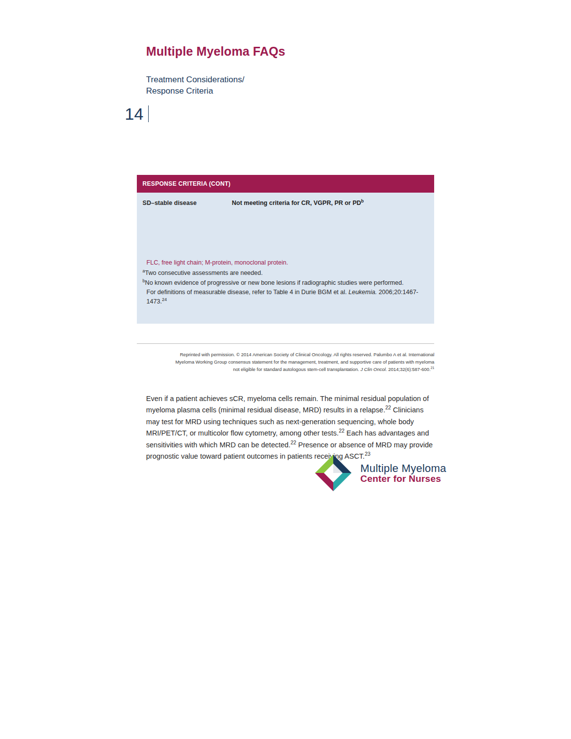Multiple Myeloma FAQs
Treatment Considerations/
Response Criteria
14
| RESPONSE CRITERIA (CONT) |
| --- |
| SD–stable disease | Not meeting criteria for CR, VGPR, PR or PD b |
| FLC, free light chain; M-protein, monoclonal protein. a Two consecutive assessments are needed. b No known evidence of progressive or new bone lesions if radiographic studies were performed. For definitions of measurable disease, refer to Table 4 in Durie BGM et al. Leukemia. 2006;20:1467-1473. 24 |
Reprinted with permission. © 2014 American Society of Clinical Oncology. All rights reserved. Palumbo A et al. International Myeloma Working Group consensus statement for the management, treatment, and supportive care of patients with myeloma not eligible for standard autologous stem-cell transplantation. J Clin Oncol. 2014;32(6):587-600.21
Even if a patient achieves sCR, myeloma cells remain. The minimal residual population of myeloma plasma cells (minimal residual disease, MRD) results in a relapse.22 Clinicians may test for MRD using techniques such as next-generation sequencing, whole body MRI/PET/CT, or multicolor flow cytometry, among other tests.22 Each has advantages and sensitivities with which MRD can be detected.22 Presence or absence of MRD may provide prognostic value toward patient outcomes in patients receiving ASCT.23
Multiple Myeloma Center for Nurses